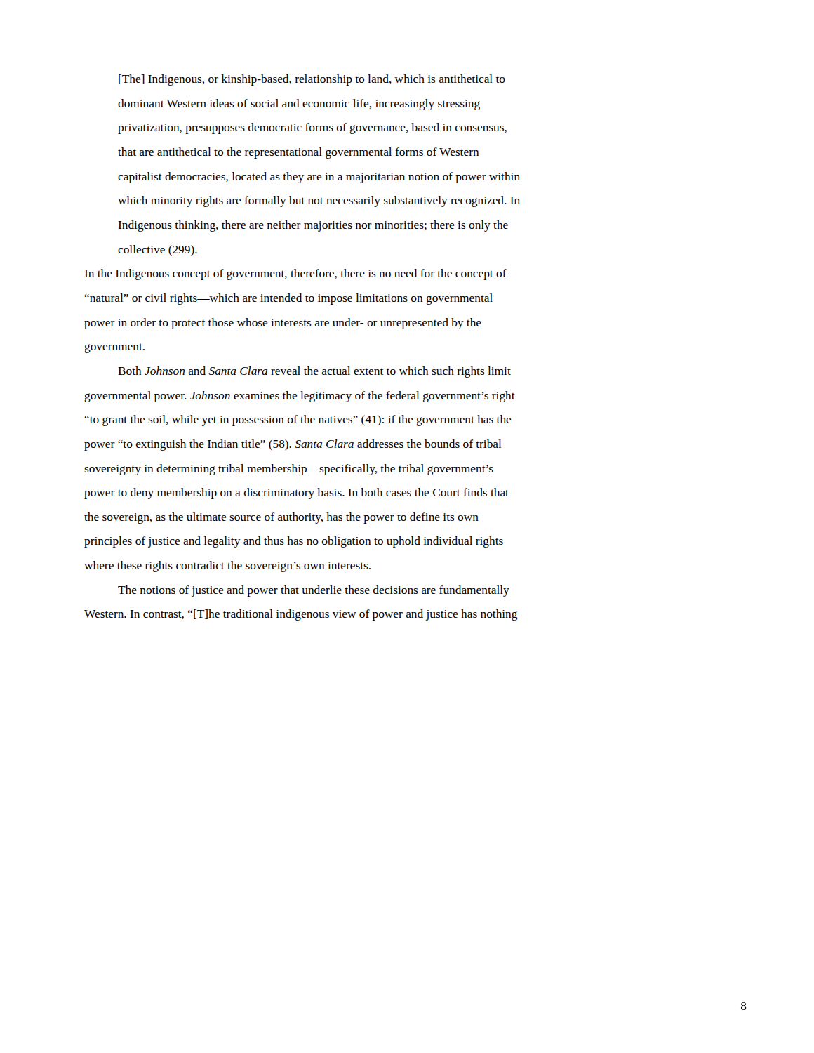[The] Indigenous, or kinship-based, relationship to land, which is antithetical to dominant Western ideas of social and economic life, increasingly stressing privatization, presupposes democratic forms of governance, based in consensus, that are antithetical to the representational governmental forms of Western capitalist democracies, located as they are in a majoritarian notion of power within which minority rights are formally but not necessarily substantively recognized. In Indigenous thinking, there are neither majorities nor minorities; there is only the collective (299).
In the Indigenous concept of government, therefore, there is no need for the concept of “natural” or civil rights—which are intended to impose limitations on governmental power in order to protect those whose interests are under- or unrepresented by the government.
Both Johnson and Santa Clara reveal the actual extent to which such rights limit governmental power. Johnson examines the legitimacy of the federal government’s right “to grant the soil, while yet in possession of the natives” (41): if the government has the power “to extinguish the Indian title” (58). Santa Clara addresses the bounds of tribal sovereignty in determining tribal membership—specifically, the tribal government’s power to deny membership on a discriminatory basis. In both cases the Court finds that the sovereign, as the ultimate source of authority, has the power to define its own principles of justice and legality and thus has no obligation to uphold individual rights where these rights contradict the sovereign’s own interests.
The notions of justice and power that underlie these decisions are fundamentally Western. In contrast, “[T]he traditional indigenous view of power and justice has nothing
8